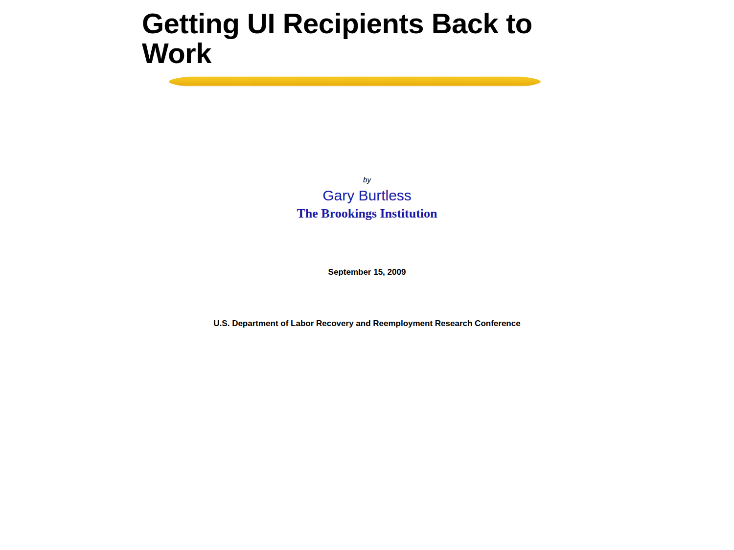Getting UI Recipients Back to Work
by
Gary Burtless
The Brookings Institution
September 15, 2009
U.S. Department of Labor Recovery and Reemployment Research Conference